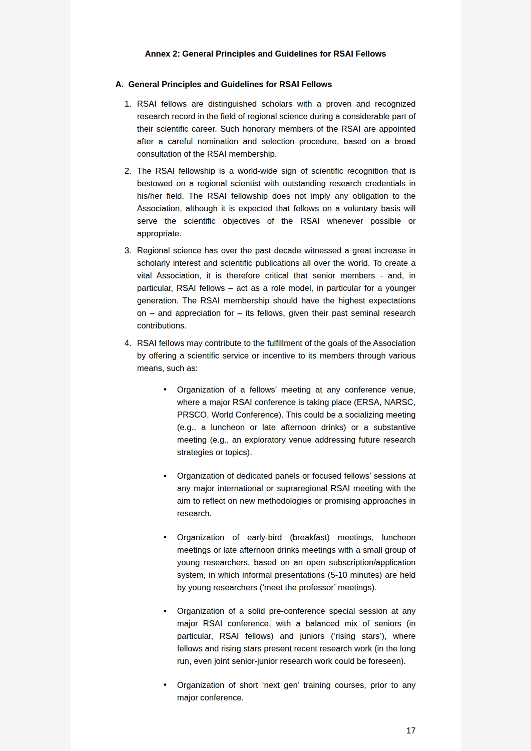Annex 2: General Principles and Guidelines for RSAI Fellows
A. General Principles and Guidelines for RSAI Fellows
RSAI fellows are distinguished scholars with a proven and recognized research record in the field of regional science during a considerable part of their scientific career. Such honorary members of the RSAI are appointed after a careful nomination and selection procedure, based on a broad consultation of the RSAI membership.
The RSAI fellowship is a world-wide sign of scientific recognition that is bestowed on a regional scientist with outstanding research credentials in his/her field. The RSAI fellowship does not imply any obligation to the Association, although it is expected that fellows on a voluntary basis will serve the scientific objectives of the RSAI whenever possible or appropriate.
Regional science has over the past decade witnessed a great increase in scholarly interest and scientific publications all over the world. To create a vital Association, it is therefore critical that senior members - and, in particular, RSAI fellows – act as a role model, in particular for a younger generation. The RSAI membership should have the highest expectations on – and appreciation for – its fellows, given their past seminal research contributions.
RSAI fellows may contribute to the fulfillment of the goals of the Association by offering a scientific service or incentive to its members through various means, such as:
Organization of a fellows’ meeting at any conference venue, where a major RSAI conference is taking place (ERSA, NARSC, PRSCO, World Conference). This could be a socializing meeting (e.g., a luncheon or late afternoon drinks) or a substantive meeting (e.g., an exploratory venue addressing future research strategies or topics).
Organization of dedicated panels or focused fellows’ sessions at any major international or supraregional RSAI meeting with the aim to reflect on new methodologies or promising approaches in research.
Organization of early-bird (breakfast) meetings, luncheon meetings or late afternoon drinks meetings with a small group of young researchers, based on an open subscription/application system, in which informal presentations (5-10 minutes) are held by young researchers (‘meet the professor’ meetings).
Organization of a solid pre-conference special session at any major RSAI conference, with a balanced mix of seniors (in particular, RSAI fellows) and juniors (‘rising stars’), where fellows and rising stars present recent research work (in the long run, even joint senior-junior research work could be foreseen).
Organization of short ‘next gen’ training courses, prior to any major conference.
17